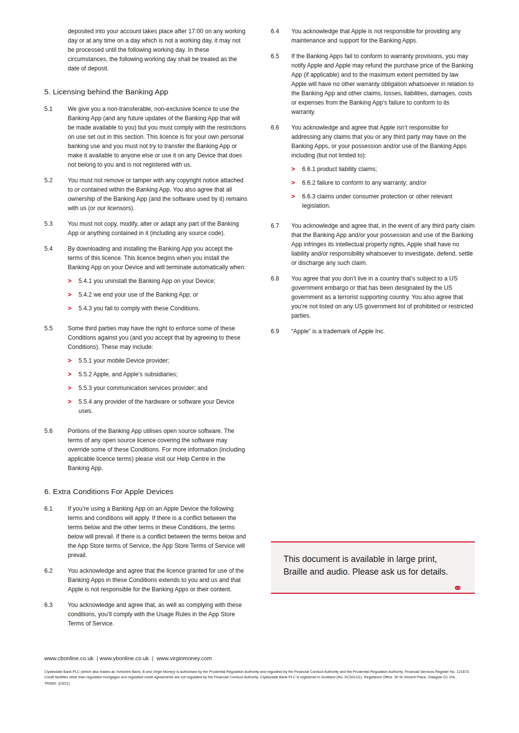deposited into your account takes place after 17:00 on any working day or at any time on a day which is not a working day, it may not be processed until the following working day. In these circumstances, the following working day shall be treated as the date of deposit.
5. Licensing behind the Banking App
5.1
We give you a non-transferable, non-exclusive licence to use the Banking App (and any future updates of the Banking App that will be made available to you) but you must comply with the restrictions on use set out in this section. This licence is for your own personal banking use and you must not try to transfer the Banking App or make it available to anyone else or use it on any Device that does not belong to you and is not registered with us.
5.2
You must not remove or tamper with any copyright notice attached to or contained within the Banking App. You also agree that all ownership of the Banking App (and the software used by it) remains with us (or our licensors).
5.3
You must not copy, modify, alter or adapt any part of the Banking App or anything contained in it (including any source code).
5.4
By downloading and installing the Banking App you accept the terms of this licence. This licence begins when you install the Banking App on your Device and will terminate automatically when:
>
5.4.1 you uninstall the Banking App on your Device;
>
5.4.2 we end your use of the Banking App; or
>
5.4.3 you fail to comply with these Conditions.
5.5
Some third parties may have the right to enforce some of these Conditions against you (and you accept that by agreeing to these Conditions). These may include:
>
5.5.1 your mobile Device provider;
>
5.5.2 Apple, and Apple’s subsidiaries;
>
5.5.3 your communication services provider; and
>
5.5.4 any provider of the hardware or software your Device uses.
5.6
Portions of the Banking App utilises open source software. The terms of any open source licence covering the software may override some of these Conditions. For more information (including applicable licence terms) please visit our Help Centre in the Banking App.
6. Extra Conditions For Apple Devices
6.1
If you’re using a Banking App on an Apple Device the following terms and conditions will apply. If there is a conflict between the terms below and the other terms in these Conditions, the terms below will prevail. If there is a conflict between the terms below and the App Store terms of Service, the App Store Terms of Service will prevail.
6.2
You acknowledge and agree that the licence granted for use of the Banking Apps in these Conditions extends to you and us and that Apple is not responsible for the Banking Apps or their content.
6.3
You acknowledge and agree that, as well as complying with these conditions, you’ll comply with the Usage Rules in the App Store Terms of Service.
6.4
You acknowledge that Apple is not responsible for providing any maintenance and support for the Banking Apps.
6.5
If the Banking Apps fail to conform to warranty provisions, you may notify Apple and Apple may refund the purchase price of the Banking App (if applicable) and to the maximum extent permitted by law Apple will have no other warranty obligation whatsoever in relation to the Banking App and other claims, losses, liabilities, damages, costs or expenses from the Banking App’s failure to conform to its warranty.
6.6
You acknowledge and agree that Apple isn’t responsible for addressing any claims that you or any third party may have on the Banking Apps, or your possession and/or use of the Banking Apps including (but not limited to):
>
6.6.1 product liability claims;
>
6.6.2 failure to conform to any warranty; and/or
>
6.6.3 claims under consumer protection or other relevant legislation.
6.7
You acknowledge and agree that, in the event of any third party claim that the Banking App and/or your possession and use of the Banking App infringes its intellectual property rights, Apple shall have no liability and/or responsibility whatsoever to investigate, defend, settle or discharge any such claim.
6.8
You agree that you don’t live in a country that’s subject to a US government embargo or that has been designated by the US government as a terrorist supporting country. You also agree that you’re not listed on any US government list of prohibited or restricted parties.
6.9
“Apple” is a trademark of Apple Inc.
This document is available in large print, Braille and audio. Please ask us for details.
⚭
www.cbonline.co.uk | www.ybonline.co.uk | www.virginmoney.com
Clydesdale Bank PLC (which also trades as Yorkshire Bank, B and Virgin Money) is authorised by the Prudential Regulation Authority and regulated by the Financial Conduct Authority and the Prudential Regulation Authority. Financial Services Register No. 121873. Credit facilities other than regulated mortgages and regulated credit agreements are not regulated by the Financial Conduct Authority. Clydesdale Bank PLC is registered in Scotland (No. SC001111). Registered Office: 30 St Vincent Place, Glasgow G1 2HL.
TRI850 (03/21)